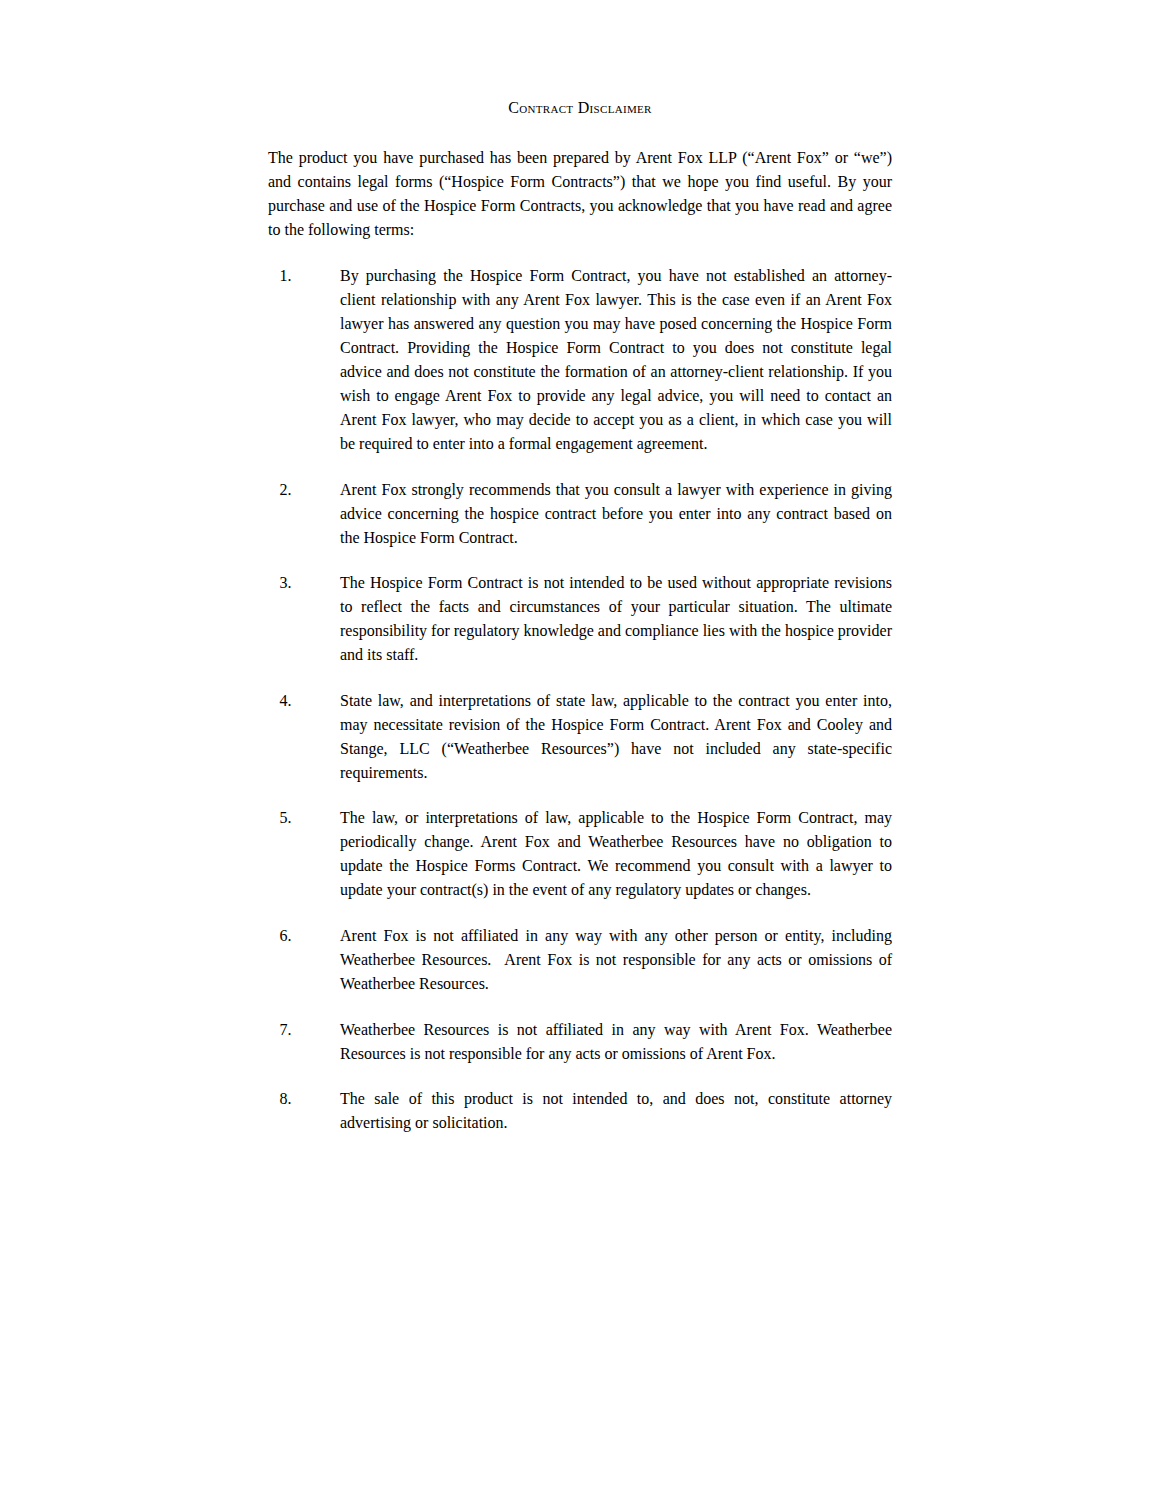Contract Disclaimer
The product you have purchased has been prepared by Arent Fox LLP (“Arent Fox” or “we”) and contains legal forms (“Hospice Form Contracts”) that we hope you find useful. By your purchase and use of the Hospice Form Contracts, you acknowledge that you have read and agree to the following terms:
By purchasing the Hospice Form Contract, you have not established an attorney-client relationship with any Arent Fox lawyer. This is the case even if an Arent Fox lawyer has answered any question you may have posed concerning the Hospice Form Contract. Providing the Hospice Form Contract to you does not constitute legal advice and does not constitute the formation of an attorney-client relationship. If you wish to engage Arent Fox to provide any legal advice, you will need to contact an Arent Fox lawyer, who may decide to accept you as a client, in which case you will be required to enter into a formal engagement agreement.
Arent Fox strongly recommends that you consult a lawyer with experience in giving advice concerning the hospice contract before you enter into any contract based on the Hospice Form Contract.
The Hospice Form Contract is not intended to be used without appropriate revisions to reflect the facts and circumstances of your particular situation. The ultimate responsibility for regulatory knowledge and compliance lies with the hospice provider and its staff.
State law, and interpretations of state law, applicable to the contract you enter into, may necessitate revision of the Hospice Form Contract. Arent Fox and Cooley and Stange, LLC (“Weatherbee Resources”) have not included any state-specific requirements.
The law, or interpretations of law, applicable to the Hospice Form Contract, may periodically change. Arent Fox and Weatherbee Resources have no obligation to update the Hospice Forms Contract. We recommend you consult with a lawyer to update your contract(s) in the event of any regulatory updates or changes.
Arent Fox is not affiliated in any way with any other person or entity, including Weatherbee Resources. Arent Fox is not responsible for any acts or omissions of Weatherbee Resources.
Weatherbee Resources is not affiliated in any way with Arent Fox. Weatherbee Resources is not responsible for any acts or omissions of Arent Fox.
The sale of this product is not intended to, and does not, constitute attorney advertising or solicitation.